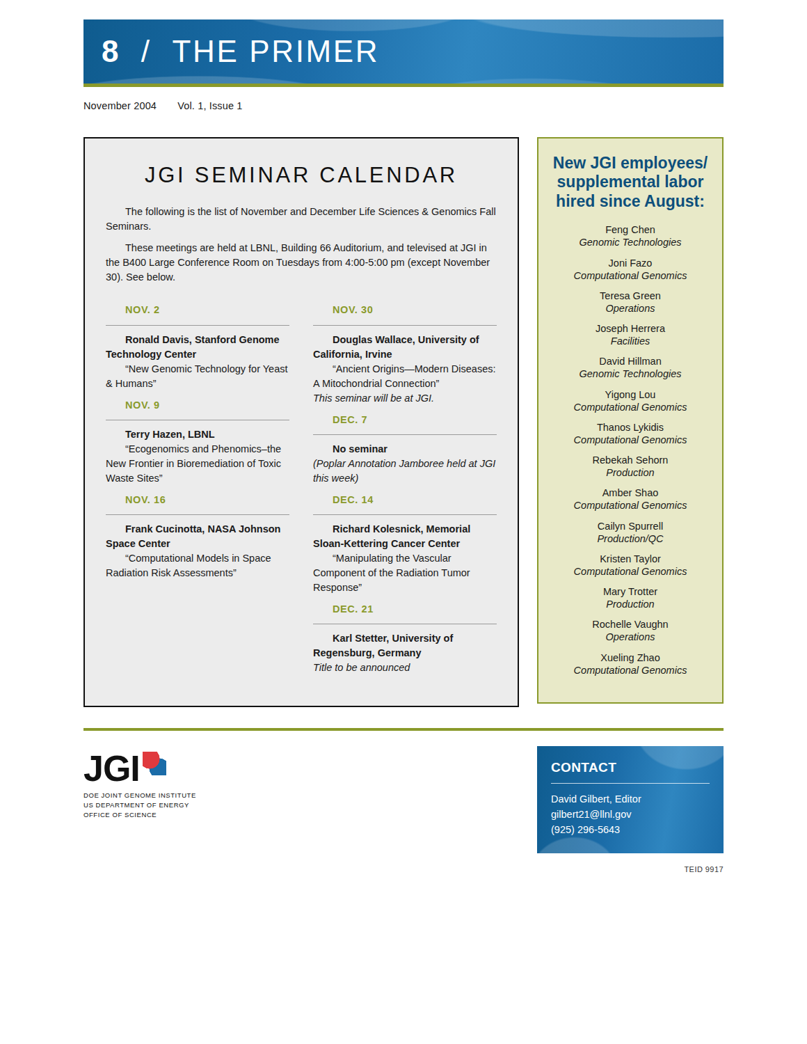8 / THE PRIMER
November 2004 Vol. 1, Issue 1
JGI SEMINAR CALENDAR
The following is the list of November and December Life Sciences & Genomics Fall Seminars.
These meetings are held at LBNL, Building 66 Auditorium, and televised at JGI in the B400 Large Conference Room on Tuesdays from 4:00-5:00 pm (except November 30). See below.
NOV. 2
Ronald Davis, Stanford Genome Technology Center
“New Genomic Technology for Yeast & Humans”
NOV. 9
Terry Hazen, LBNL
“Ecogenomics and Phenomics–the New Frontier in Bioremediation of Toxic Waste Sites”
NOV. 16
Frank Cucinotta, NASA Johnson Space Center
“Computational Models in Space Radiation Risk Assessments”
NOV. 30
Douglas Wallace, University of California, Irvine
“Ancient Origins—Modern Diseases: A Mitochondrial Connection” This seminar will be at JGI.
DEC. 7
No seminar
(Poplar Annotation Jamboree held at JGI this week)
DEC. 14
Richard Kolesnick, Memorial Sloan-Kettering Cancer Center
“Manipulating the Vascular Component of the Radiation Tumor Response”
DEC. 21
Karl Stetter, University of Regensburg, Germany
Title to be announced
New JGI employees/
supplemental labor
hired since August:
Feng ChenGenomic Technologies
Joni FazoComputational Genomics
Teresa GreenOperations
Joseph HerreraFacilities
David HillmanGenomic Technologies
Yigong LouComputational Genomics
Thanos LykidisComputational Genomics
Rebekah SehornProduction
Amber ShaoComputational Genomics
Cailyn SpurrellProduction/QC
Kristen TaylorComputational Genomics
Mary TrotterProduction
Rochelle VaughnOperations
Xueling ZhaoComputational Genomics
JGI DOE JOINT GENOME INSTITUTE
US DEPARTMENT OF ENERGY
OFFICE OF SCIENCE
CONTACT
David Gilbert, Editor
gilbert21@llnl.gov
(925) 296-5643
TEID 9917